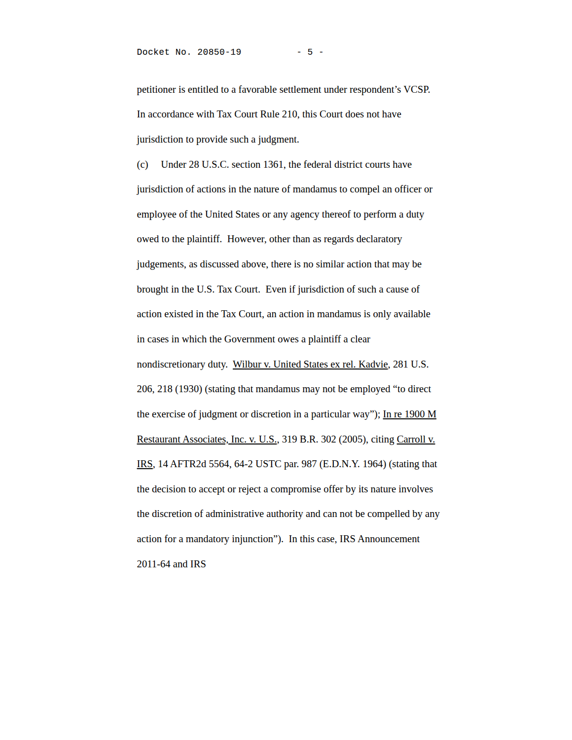Docket No. 20850-19 - 5 -
petitioner is entitled to a favorable settlement under respondent’s VCSP. In accordance with Tax Court Rule 210, this Court does not have jurisdiction to provide such a judgment.
(c) Under 28 U.S.C. section 1361, the federal district courts have jurisdiction of actions in the nature of mandamus to compel an officer or employee of the United States or any agency thereof to perform a duty owed to the plaintiff. However, other than as regards declaratory judgements, as discussed above, there is no similar action that may be brought in the U.S. Tax Court. Even if jurisdiction of such a cause of action existed in the Tax Court, an action in mandamus is only available in cases in which the Government owes a plaintiff a clear nondiscretionary duty. Wilbur v. United States ex rel. Kadvie, 281 U.S. 206, 218 (1930) (stating that mandamus may not be employed “to direct the exercise of judgment or discretion in a particular way”); In re 1900 M Restaurant Associates, Inc. v. U.S., 319 B.R. 302 (2005), citing Carroll v. IRS, 14 AFTR2d 5564, 64-2 USTC par. 987 (E.D.N.Y. 1964) (stating that the decision to accept or reject a compromise offer by its nature involves the discretion of administrative authority and can not be compelled by any action for a mandatory injunction”). In this case, IRS Announcement 2011-64 and IRS